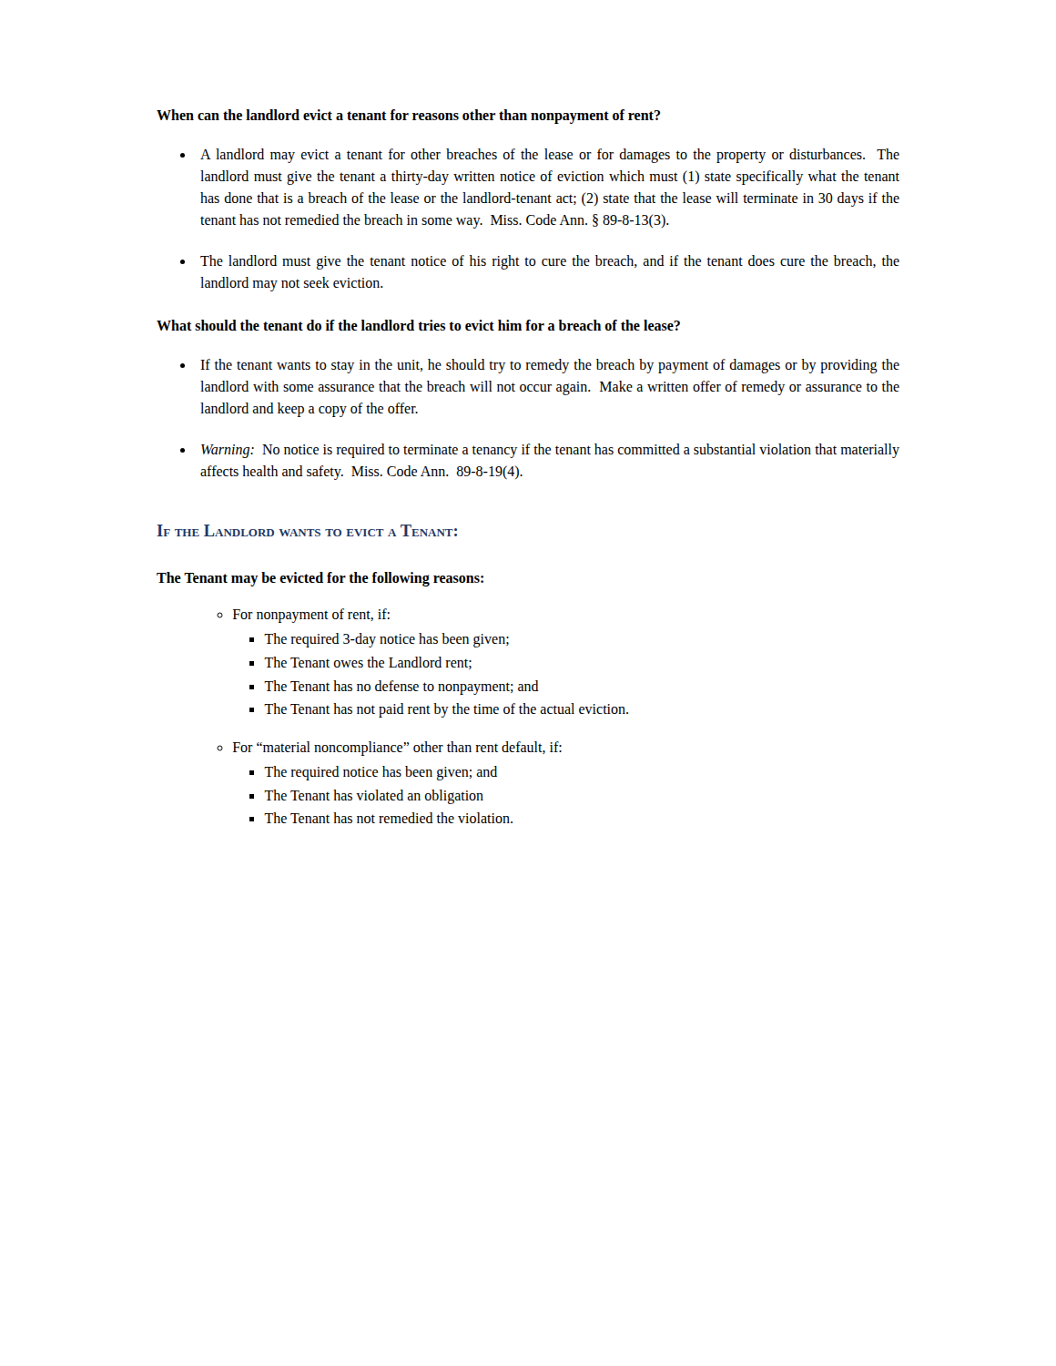When can the landlord evict a tenant for reasons other than nonpayment of rent?
A landlord may evict a tenant for other breaches of the lease or for damages to the property or disturbances. The landlord must give the tenant a thirty-day written notice of eviction which must (1) state specifically what the tenant has done that is a breach of the lease or the landlord-tenant act; (2) state that the lease will terminate in 30 days if the tenant has not remedied the breach in some way. Miss. Code Ann. § 89-8-13(3).
The landlord must give the tenant notice of his right to cure the breach, and if the tenant does cure the breach, the landlord may not seek eviction.
What should the tenant do if the landlord tries to evict him for a breach of the lease?
If the tenant wants to stay in the unit, he should try to remedy the breach by payment of damages or by providing the landlord with some assurance that the breach will not occur again. Make a written offer of remedy or assurance to the landlord and keep a copy of the offer.
Warning: No notice is required to terminate a tenancy if the tenant has committed a substantial violation that materially affects health and safety. Miss. Code Ann. 89-8-19(4).
If the Landlord wants to evict a Tenant:
The Tenant may be evicted for the following reasons:
For nonpayment of rent, if:
The required 3-day notice has been given;
The Tenant owes the Landlord rent;
The Tenant has no defense to nonpayment; and
The Tenant has not paid rent by the time of the actual eviction.
For “material noncompliance” other than rent default, if:
The required notice has been given; and
The Tenant has violated an obligation
The Tenant has not remedied the violation.